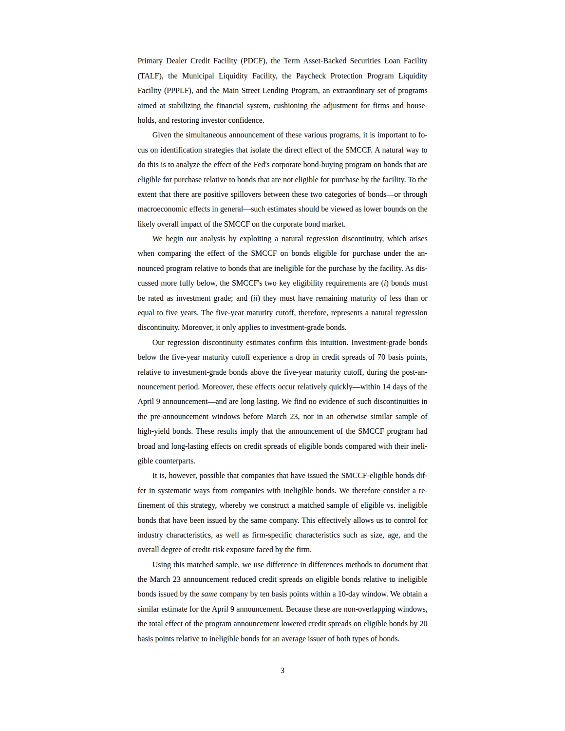Primary Dealer Credit Facility (PDCF), the Term Asset-Backed Securities Loan Facility (TALF), the Municipal Liquidity Facility, the Paycheck Protection Program Liquidity Facility (PPPLF), and the Main Street Lending Program, an extraordinary set of programs aimed at stabilizing the financial system, cushioning the adjustment for firms and households, and restoring investor confidence.
Given the simultaneous announcement of these various programs, it is important to focus on identification strategies that isolate the direct effect of the SMCCF. A natural way to do this is to analyze the effect of the Fed's corporate bond-buying program on bonds that are eligible for purchase relative to bonds that are not eligible for purchase by the facility. To the extent that there are positive spillovers between these two categories of bonds—or through macroeconomic effects in general—such estimates should be viewed as lower bounds on the likely overall impact of the SMCCF on the corporate bond market.
We begin our analysis by exploiting a natural regression discontinuity, which arises when comparing the effect of the SMCCF on bonds eligible for purchase under the announced program relative to bonds that are ineligible for the purchase by the facility. As discussed more fully below, the SMCCF's two key eligibility requirements are (i) bonds must be rated as investment grade; and (ii) they must have remaining maturity of less than or equal to five years. The five-year maturity cutoff, therefore, represents a natural regression discontinuity. Moreover, it only applies to investment-grade bonds.
Our regression discontinuity estimates confirm this intuition. Investment-grade bonds below the five-year maturity cutoff experience a drop in credit spreads of 70 basis points, relative to investment-grade bonds above the five-year maturity cutoff, during the post-announcement period. Moreover, these effects occur relatively quickly—within 14 days of the April 9 announcement—and are long lasting. We find no evidence of such discontinuities in the pre-announcement windows before March 23, nor in an otherwise similar sample of high-yield bonds. These results imply that the announcement of the SMCCF program had broad and long-lasting effects on credit spreads of eligible bonds compared with their ineligible counterparts.
It is, however, possible that companies that have issued the SMCCF-eligible bonds differ in systematic ways from companies with ineligible bonds. We therefore consider a refinement of this strategy, whereby we construct a matched sample of eligible vs. ineligible bonds that have been issued by the same company. This effectively allows us to control for industry characteristics, as well as firm-specific characteristics such as size, age, and the overall degree of credit-risk exposure faced by the firm.
Using this matched sample, we use difference in differences methods to document that the March 23 announcement reduced credit spreads on eligible bonds relative to ineligible bonds issued by the same company by ten basis points within a 10-day window. We obtain a similar estimate for the April 9 announcement. Because these are non-overlapping windows, the total effect of the program announcement lowered credit spreads on eligible bonds by 20 basis points relative to ineligible bonds for an average issuer of both types of bonds.
3